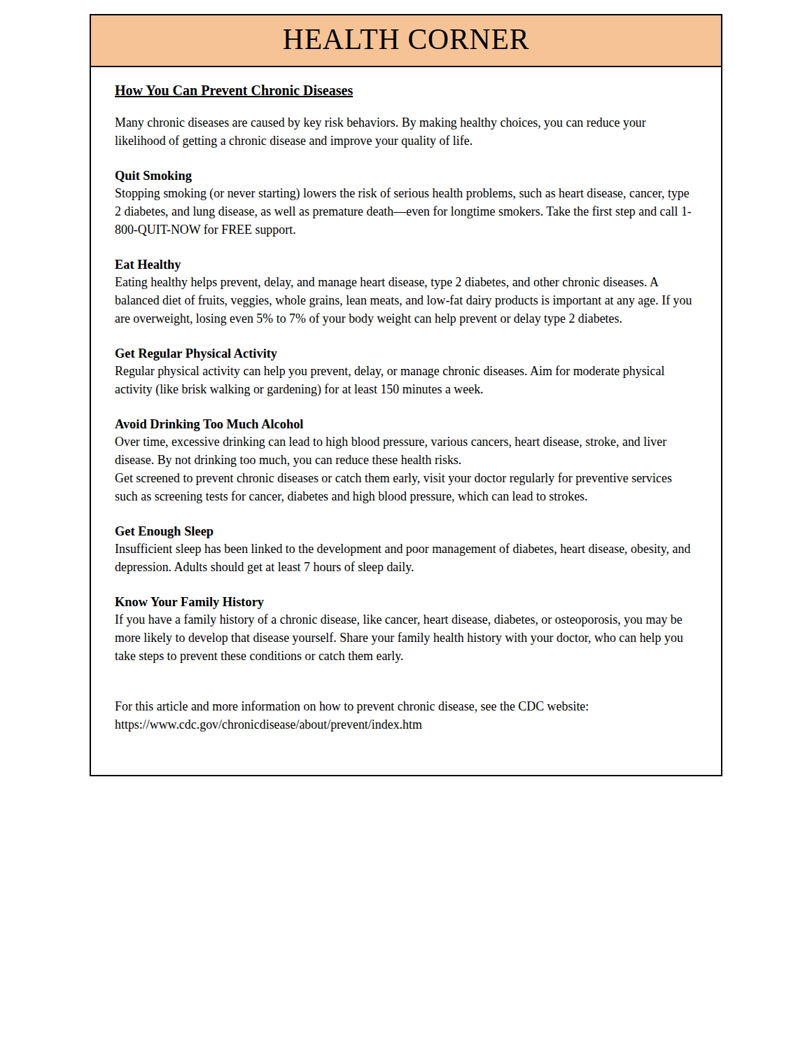HEALTH CORNER
How You Can Prevent Chronic Diseases
Many chronic diseases are caused by key risk behaviors. By making healthy choices, you can reduce your likelihood of getting a chronic disease and improve your quality of life.
Quit Smoking
Stopping smoking (or never starting) lowers the risk of serious health problems, such as heart disease, cancer, type 2 diabetes, and lung disease, as well as premature death—even for longtime smokers. Take the first step and call 1-800-QUIT-NOW for FREE support.
Eat Healthy
Eating healthy helps prevent, delay, and manage heart disease, type 2 diabetes, and other chronic diseases. A balanced diet of fruits, veggies, whole grains, lean meats, and low-fat dairy products is important at any age. If you are overweight, losing even 5% to 7% of your body weight can help prevent or delay type 2 diabetes.
Get Regular Physical Activity
Regular physical activity can help you prevent, delay, or manage chronic diseases. Aim for moderate physical activity (like brisk walking or gardening) for at least 150 minutes a week.
Avoid Drinking Too Much Alcohol
Over time, excessive drinking can lead to high blood pressure, various cancers, heart disease, stroke, and liver disease. By not drinking too much, you can reduce these health risks.
Get screened to prevent chronic diseases or catch them early, visit your doctor regularly for preventive services such as screening tests for cancer, diabetes and high blood pressure, which can lead to strokes.
Get Enough Sleep
Insufficient sleep has been linked to the development and poor management of diabetes, heart disease, obesity, and depression. Adults should get at least 7 hours of sleep daily.
Know Your Family History
If you have a family history of a chronic disease, like cancer, heart disease, diabetes, or osteoporosis, you may be more likely to develop that disease yourself. Share your family health history with your doctor, who can help you take steps to prevent these conditions or catch them early.
For this article and more information on how to prevent chronic disease, see the CDC website: https://www.cdc.gov/chronicdisease/about/prevent/index.htm